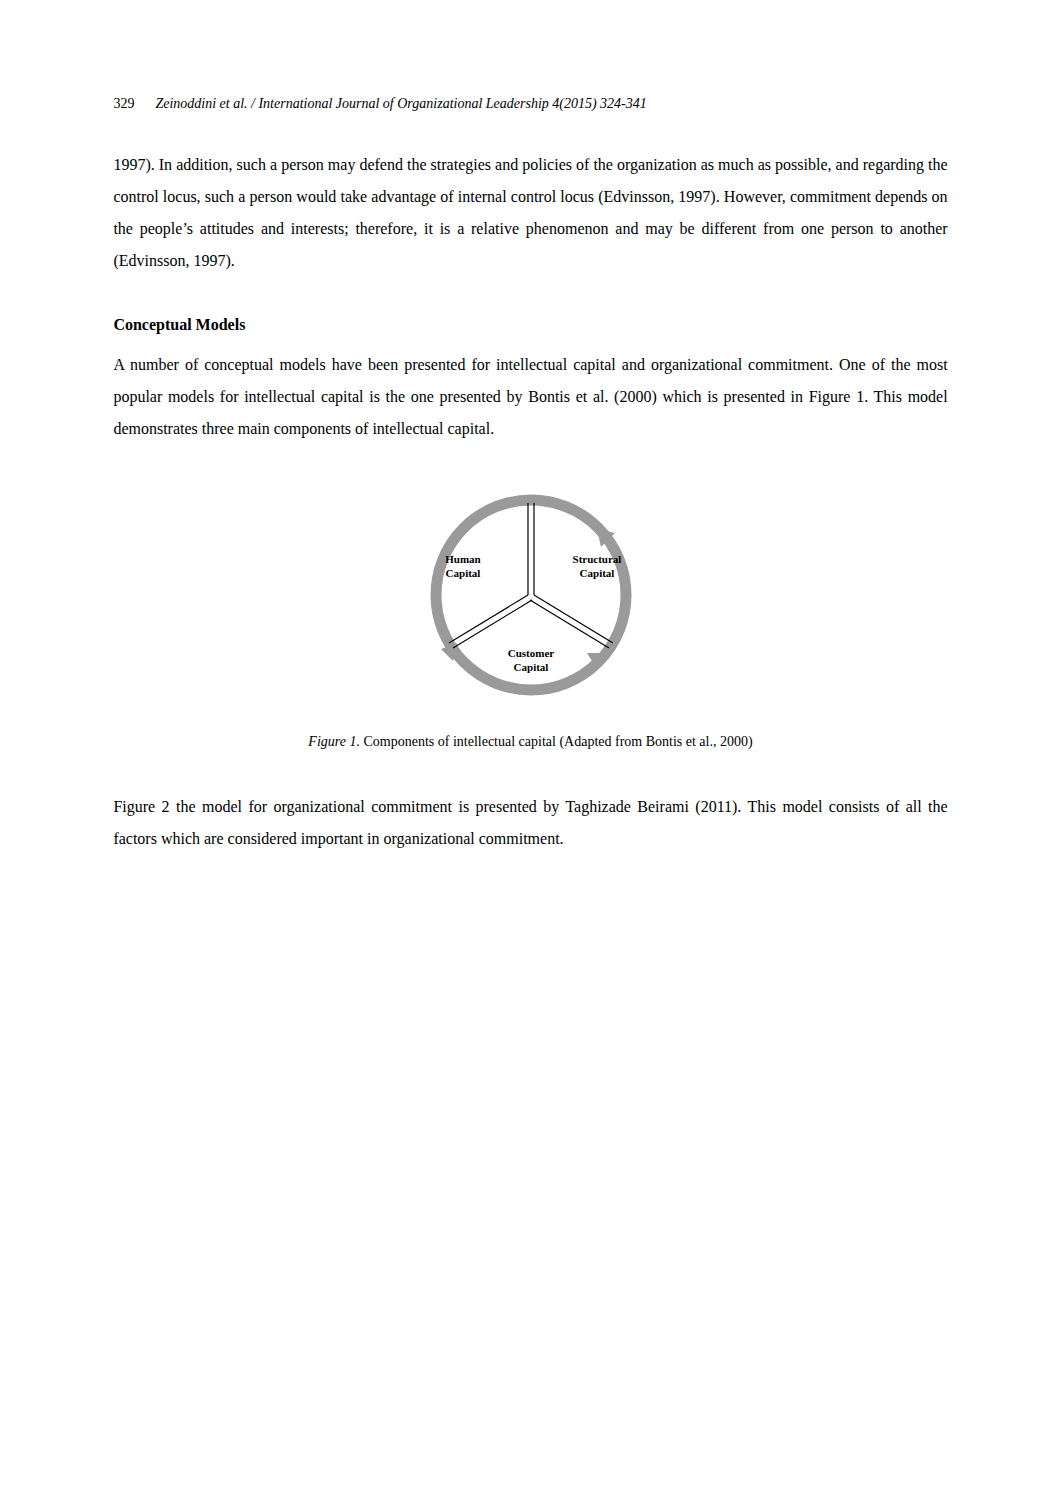329 Zeinoddini et al. / International Journal of Organizational Leadership 4(2015) 324-341
1997). In addition, such a person may defend the strategies and policies of the organization as much as possible, and regarding the control locus, such a person would take advantage of internal control locus (Edvinsson, 1997). However, commitment depends on the people’s attitudes and interests; therefore, it is a relative phenomenon and may be different from one person to another (Edvinsson, 1997).
Conceptual Models
A number of conceptual models have been presented for intellectual capital and organizational commitment. One of the most popular models for intellectual capital is the one presented by Bontis et al. (2000) which is presented in Figure 1. This model demonstrates three main components of intellectual capital.
Human Capital Structural Capital Customer Capital
Figure 1. Components of intellectual capital (Adapted from Bontis et al., 2000)
Figure 2 the model for organizational commitment is presented by Taghizade Beirami (2011). This model consists of all the factors which are considered important in organizational commitment.